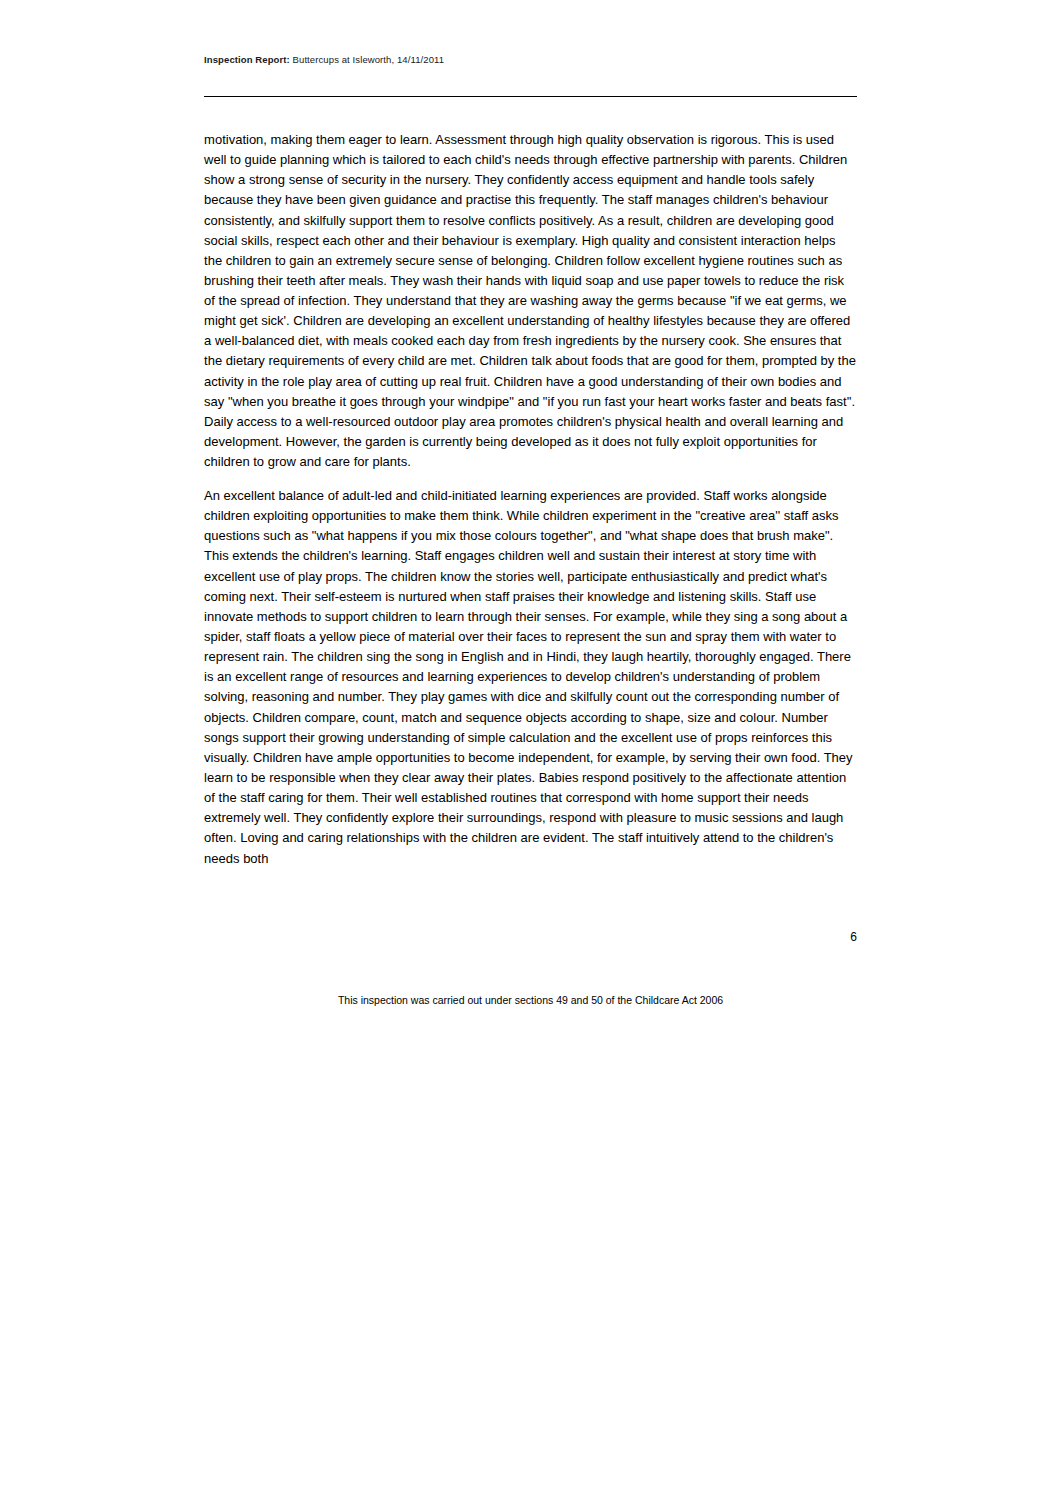Inspection Report: Buttercups at Isleworth, 14/11/2011
motivation, making them eager to learn. Assessment through high quality observation is rigorous. This is used well to guide planning which is tailored to each child's needs through effective partnership with parents. Children show a strong sense of security in the nursery. They confidently access equipment and handle tools safely because they have been given guidance and practise this frequently. The staff manages children's behaviour consistently, and skilfully support them to resolve conflicts positively. As a result, children are developing good social skills, respect each other and their behaviour is exemplary. High quality and consistent interaction helps the children to gain an extremely secure sense of belonging. Children follow excellent hygiene routines such as brushing their teeth after meals. They wash their hands with liquid soap and use paper towels to reduce the risk of the spread of infection. They understand that they are washing away the germs because "if we eat germs, we might get sick'. Children are developing an excellent understanding of healthy lifestyles because they are offered a well-balanced diet, with meals cooked each day from fresh ingredients by the nursery cook. She ensures that the dietary requirements of every child are met. Children talk about foods that are good for them, prompted by the activity in the role play area of cutting up real fruit. Children have a good understanding of their own bodies and say "when you breathe it goes through your windpipe" and "if you run fast your heart works faster and beats fast''. Daily access to a well-resourced outdoor play area promotes children's physical health and overall learning and development. However, the garden is currently being developed as it does not fully exploit opportunities for children to grow and care for plants.
An excellent balance of adult-led and child-initiated learning experiences are provided. Staff works alongside children exploiting opportunities to make them think. While children experiment in the "creative area'' staff asks questions such as "what happens if you mix those colours together", and "what shape does that brush make". This extends the children's learning. Staff engages children well and sustain their interest at story time with excellent use of play props. The children know the stories well, participate enthusiastically and predict what's coming next. Their self-esteem is nurtured when staff praises their knowledge and listening skills. Staff use innovate methods to support children to learn through their senses. For example, while they sing a song about a spider, staff floats a yellow piece of material over their faces to represent the sun and spray them with water to represent rain. The children sing the song in English and in Hindi, they laugh heartily, thoroughly engaged. There is an excellent range of resources and learning experiences to develop children's understanding of problem solving, reasoning and number. They play games with dice and skilfully count out the corresponding number of objects. Children compare, count, match and sequence objects according to shape, size and colour. Number songs support their growing understanding of simple calculation and the excellent use of props reinforces this visually. Children have ample opportunities to become independent, for example, by serving their own food. They learn to be responsible when they clear away their plates. Babies respond positively to the affectionate attention of the staff caring for them. Their well established routines that correspond with home support their needs extremely well. They confidently explore their surroundings, respond with pleasure to music sessions and laugh often. Loving and caring relationships with the children are evident. The staff intuitively attend to the children's needs both
6
This inspection was carried out under sections 49 and 50 of the Childcare Act 2006